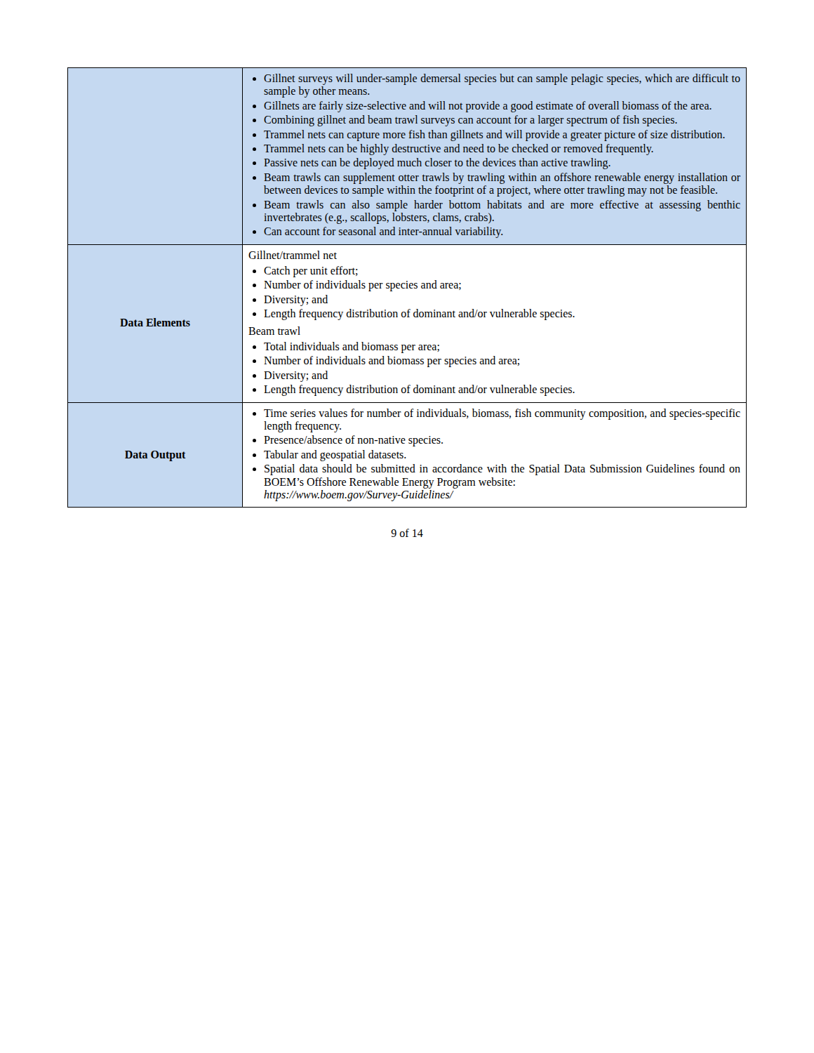| | Gillnet surveys will under-sample demersal species but can sample pelagic species, which are difficult to sample by other means. Gillnets are fairly size-selective and will not provide a good estimate of overall biomass of the area. Combining gillnet and beam trawl surveys can account for a larger spectrum of fish species. Trammel nets can capture more fish than gillnets and will provide a greater picture of size distribution. Trammel nets can be highly destructive and need to be checked or removed frequently. Passive nets can be deployed much closer to the devices than active trawling. Beam trawls can supplement otter trawls by trawling within an offshore renewable energy installation or between devices to sample within the footprint of a project, where otter trawling may not be feasible. Beam trawls can also sample harder bottom habitats and are more effective at assessing benthic invertebrates (e.g., scallops, lobsters, clams, crabs). Can account for seasonal and inter-annual variability. |
| Data Elements | Gillnet/trammel net Catch per unit effort; Number of individuals per species and area; Diversity; and Length frequency distribution of dominant and/or vulnerable species. Beam trawl Total individuals and biomass per area; Number of individuals and biomass per species and area; Diversity; and Length frequency distribution of dominant and/or vulnerable species. |
| Data Output | Time series values for number of individuals, biomass, fish community composition, and species-specific length frequency. Presence/absence of non-native species. Tabular and geospatial datasets. Spatial data should be submitted in accordance with the Spatial Data Submission Guidelines found on BOEM’s Offshore Renewable Energy Program website: https://www.boem.gov/Survey-Guidelines/ |
9 of 14